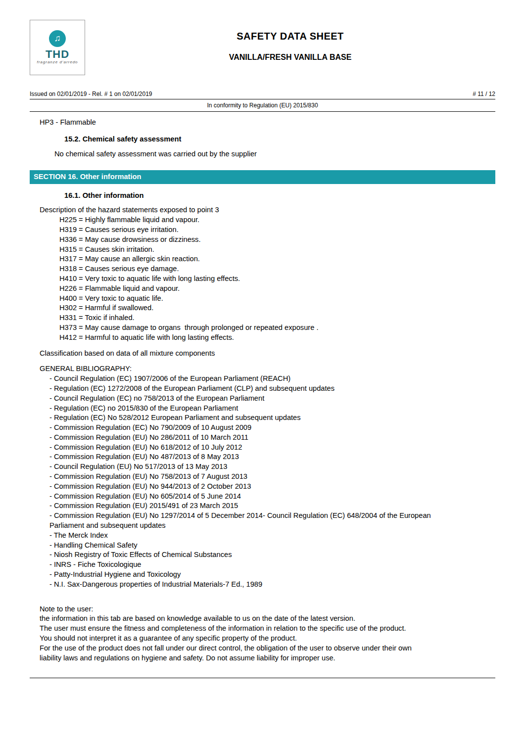♫
THD
fragranze d'arredo
SAFETY DATA SHEET
VANILLA/FRESH VANILLA BASE
Issued on 02/01/2019 - Rel. # 1 on 02/01/2019 # 11 / 12
In conformity to Regulation (EU) 2015/830
HP3 - Flammable
15.2. Chemical safety assessment
No chemical safety assessment was carried out by the supplier
SECTION 16. Other information
16.1. Other information
Description of the hazard statements exposed to point 3
H225 = Highly flammable liquid and vapour.
H319 = Causes serious eye irritation.
H336 = May cause drowsiness or dizziness.
H315 = Causes skin irritation.
H317 = May cause an allergic skin reaction.
H318 = Causes serious eye damage.
H410 = Very toxic to aquatic life with long lasting effects.
H226 = Flammable liquid and vapour.
H400 = Very toxic to aquatic life.
H302 = Harmful if swallowed.
H331 = Toxic if inhaled.
H373 = May cause damage to organs through prolonged or repeated exposure .
H412 = Harmful to aquatic life with long lasting effects.
Classification based on data of all mixture components
GENERAL BIBLIOGRAPHY:
- Council Regulation (EC) 1907/2006 of the European Parliament (REACH)
- Regulation (EC) 1272/2008 of the European Parliament (CLP) and subsequent updates
- Council Regulation (EC) no 758/2013 of the European Parliament
- Regulation (EC) no 2015/830 of the European Parliament
- Regulation (EC) No 528/2012 European Parliament and subsequent updates
- Commission Regulation (EC) No 790/2009 of 10 August 2009
- Commission Regulation (EU) No 286/2011 of 10 March 2011
- Commission Regulation (EU) No 618/2012 of 10 July 2012
- Commission Regulation (EU) No 487/2013 of 8 May 2013
- Council Regulation (EU) No 517/2013 of 13 May 2013
- Commission Regulation (EU) No 758/2013 of 7 August 2013
- Commission Regulation (EU) No 944/2013 of 2 October 2013
- Commission Regulation (EU) No 605/2014 of 5 June 2014
- Commission Regulation (EU) 2015/491 of 23 March 2015
- Commission Regulation (EU) No 1297/2014 of 5 December 2014- Council Regulation (EC) 648/2004 of the European
Parliament and subsequent updates
- The Merck Index
- Handling Chemical Safety
- Niosh Registry of Toxic Effects of Chemical Substances
- INRS - Fiche Toxicologique
- Patty-Industrial Hygiene and Toxicology
- N.I. Sax-Dangerous properties of Industrial Materials-7 Ed., 1989
Note to the user:
the information in this tab are based on knowledge available to us on the date of the latest version.
The user must ensure the fitness and completeness of the information in relation to the specific use of the product.
You should not interpret it as a guarantee of any specific property of the product.
For the use of the product does not fall under our direct control, the obligation of the user to observe under their own
liability laws and regulations on hygiene and safety. Do not assume liability for improper use.